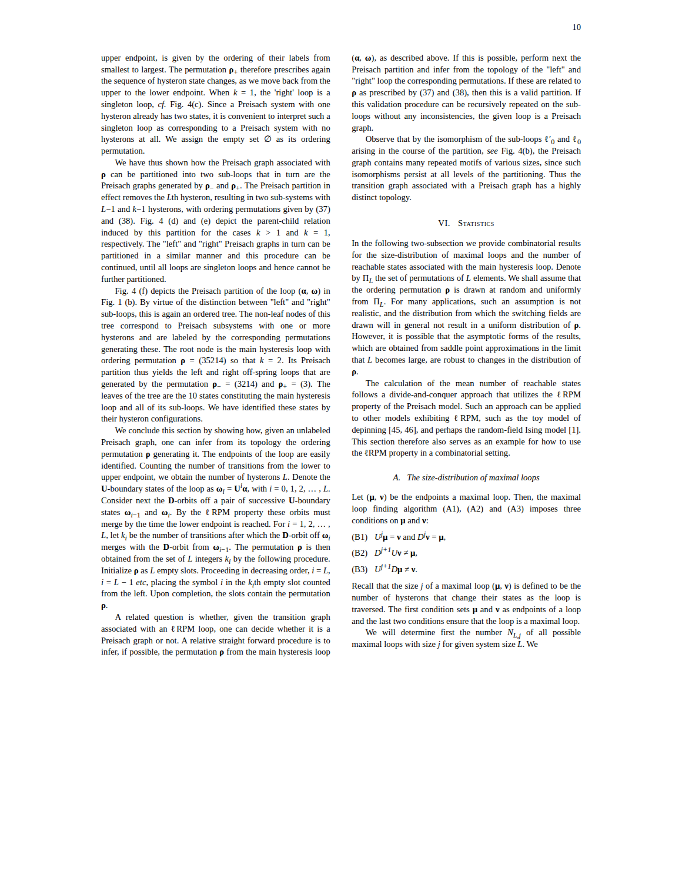10
upper endpoint, is given by the ordering of their labels from smallest to largest. The permutation ρ+ therefore prescribes again the sequence of hysteron state changes, as we move back from the upper to the lower endpoint. When k = 1, the 'right' loop is a singleton loop, cf. Fig. 4(c). Since a Preisach system with one hysteron already has two states, it is convenient to interpret such a singleton loop as corresponding to a Preisach system with no hysterons at all. We assign the empty set ∅ as its ordering permutation.
We have thus shown how the Preisach graph associated with ρ can be partitioned into two sub-loops that in turn are the Preisach graphs generated by ρ− and ρ+. The Preisach partition in effect removes the Lth hysteron, resulting in two sub-systems with L−1 and k−1 hysterons, with ordering permutations given by (37) and (38). Fig. 4 (d) and (e) depict the parent-child relation induced by this partition for the cases k > 1 and k = 1, respectively. The "left" and "right" Preisach graphs in turn can be partitioned in a similar manner and this procedure can be continued, until all loops are singleton loops and hence cannot be further partitioned.
Fig. 4 (f) depicts the Preisach partition of the loop (α, ω) in Fig. 1 (b). By virtue of the distinction between "left" and "right" sub-loops, this is again an ordered tree. The non-leaf nodes of this tree correspond to Preisach subsystems with one or more hysterons and are labeled by the corresponding permutations generating these. The root node is the main hysteresis loop with ordering permutation ρ = (35214) so that k = 2. Its Preisach partition thus yields the left and right off-spring loops that are generated by the permutation ρ− = (3214) and ρ+ = (3). The leaves of the tree are the 10 states constituting the main hysteresis loop and all of its sub-loops. We have identified these states by their hysteron configurations.
We conclude this section by showing how, given an unlabeled Preisach graph, one can infer from its topology the ordering permutation ρ generating it. The endpoints of the loop are easily identified. Counting the number of transitions from the lower to upper endpoint, we obtain the number of hysterons L. Denote the U-boundary states of the loop as ωi = Uiα, with i = 0, 1, 2, … , L. Consider next the D-orbits off a pair of successive U-boundary states ωi−1 and ωi. By the ℓRPM property these orbits must merge by the time the lower endpoint is reached. For i = 1, 2, … , L, let ki be the number of transitions after which the D-orbit off ωi merges with the D-orbit from ωi−1. The permutation ρ is then obtained from the set of L integers ki by the following procedure. Initialize ρ as L empty slots. Proceeding in decreasing order, i = L, i = L − 1 etc, placing the symbol i in the kith empty slot counted from the left. Upon completion, the slots contain the permutation ρ.
A related question is whether, given the transition graph associated with an ℓRPM loop, one can decide whether it is a Preisach graph or not. A relative straight forward procedure is to infer, if possible, the permutation ρ from the main hysteresis loop (α, ω), as described above. If this is possible, perform next the Preisach partition and infer from the topology of the "left" and "right" loop the corresponding permutations. If these are related to ρ as prescribed by (37) and (38), then this is a valid partition. If this validation procedure can be recursively repeated on the sub-loops without any inconsistencies, the given loop is a Preisach graph.
Observe that by the isomorphism of the sub-loops ℓ′0 and ℓ0 arising in the course of the partition, see Fig. 4(b), the Preisach graph contains many repeated motifs of various sizes, since such isomorphisms persist at all levels of the partitioning. Thus the transition graph associated with a Preisach graph has a highly distinct topology.
VI. Statistics
In the following two-subsection we provide combinatorial results for the size-distribution of maximal loops and the number of reachable states associated with the main hysteresis loop. Denote by ΠL the set of permutations of L elements. We shall assume that the ordering permutation ρ is drawn at random and uniformly from ΠL. For many applications, such an assumption is not realistic, and the distribution from which the switching fields are drawn will in general not result in a uniform distribution of ρ. However, it is possible that the asymptotic forms of the results, which are obtained from saddle point approximations in the limit that L becomes large, are robust to changes in the distribution of ρ.
The calculation of the mean number of reachable states follows a divide-and-conquer approach that utilizes the ℓRPM property of the Preisach model. Such an approach can be applied to other models exhibiting ℓRPM, such as the toy model of depinning [45, 46], and perhaps the random-field Ising model [1]. This section therefore also serves as an example for how to use the ℓRPM property in a combinatorial setting.
A. The size-distribution of maximal loops
Let (μ, ν) be the endpoints a maximal loop. Then, the maximal loop finding algorithm (A1), (A2) and (A3) imposes three conditions on μ and ν:
(B1) Uj μ = ν and Dj ν = μ,
(B2) Dj+1U ν ≠ μ,
(B3) Uj+1D μ ≠ ν.
Recall that the size j of a maximal loop (μ, ν) is defined to be the number of hysterons that change their states as the loop is traversed. The first condition sets μ and ν as endpoints of a loop and the last two conditions ensure that the loop is a maximal loop.
We will determine first the number NL,j of all possible maximal loops with size j for given system size L. We